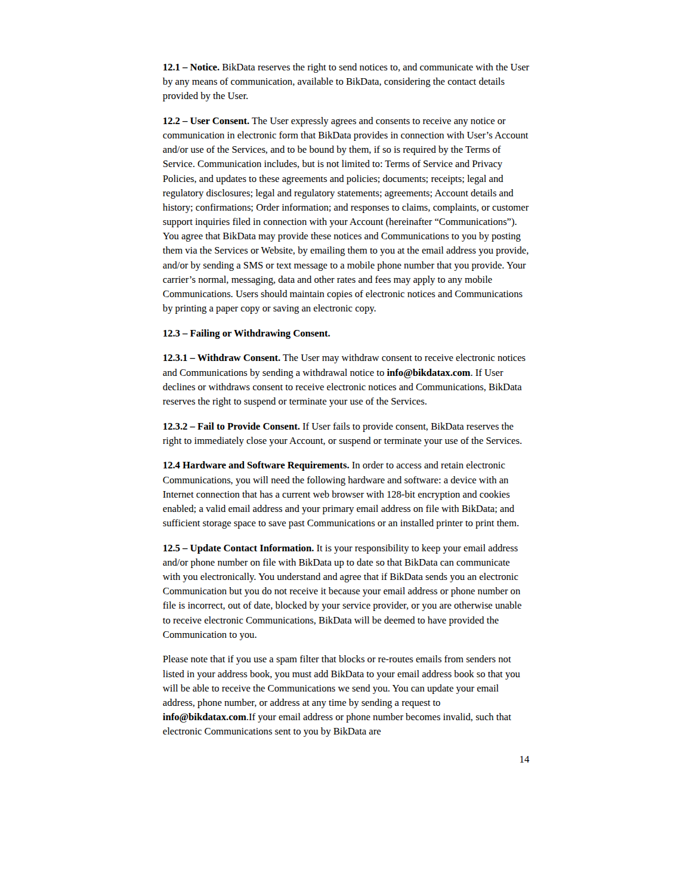12.1 – Notice. BikData reserves the right to send notices to, and communicate with the User by any means of communication, available to BikData, considering the contact details provided by the User.
12.2 – User Consent. The User expressly agrees and consents to receive any notice or communication in electronic form that BikData provides in connection with User’s Account and/or use of the Services, and to be bound by them, if so is required by the Terms of Service. Communication includes, but is not limited to: Terms of Service and Privacy Policies, and updates to these agreements and policies; documents; receipts; legal and regulatory disclosures; legal and regulatory statements; agreements; Account details and history; confirmations; Order information; and responses to claims, complaints, or customer support inquiries filed in connection with your Account (hereinafter “Communications”). You agree that BikData may provide these notices and Communications to you by posting them via the Services or Website, by emailing them to you at the email address you provide, and/or by sending a SMS or text message to a mobile phone number that you provide. Your carrier’s normal, messaging, data and other rates and fees may apply to any mobile Communications. Users should maintain copies of electronic notices and Communications by printing a paper copy or saving an electronic copy.
12.3 – Failing or Withdrawing Consent.
12.3.1 – Withdraw Consent. The User may withdraw consent to receive electronic notices and Communications by sending a withdrawal notice to info@bikdatax.com. If User declines or withdraws consent to receive electronic notices and Communications, BikData reserves the right to suspend or terminate your use of the Services.
12.3.2 – Fail to Provide Consent. If User fails to provide consent, BikData reserves the right to immediately close your Account, or suspend or terminate your use of the Services.
12.4 Hardware and Software Requirements. In order to access and retain electronic Communications, you will need the following hardware and software: a device with an Internet connection that has a current web browser with 128-bit encryption and cookies enabled; a valid email address and your primary email address on file with BikData; and sufficient storage space to save past Communications or an installed printer to print them.
12.5 – Update Contact Information. It is your responsibility to keep your email address and/or phone number on file with BikData up to date so that BikData can communicate with you electronically. You understand and agree that if BikData sends you an electronic Communication but you do not receive it because your email address or phone number on file is incorrect, out of date, blocked by your service provider, or you are otherwise unable to receive electronic Communications, BikData will be deemed to have provided the Communication to you.
Please note that if you use a spam filter that blocks or re-routes emails from senders not listed in your address book, you must add BikData to your email address book so that you will be able to receive the Communications we send you. You can update your email address, phone number, or address at any time by sending a request to info@bikdatax.com.If your email address or phone number becomes invalid, such that electronic Communications sent to you by BikData are
14